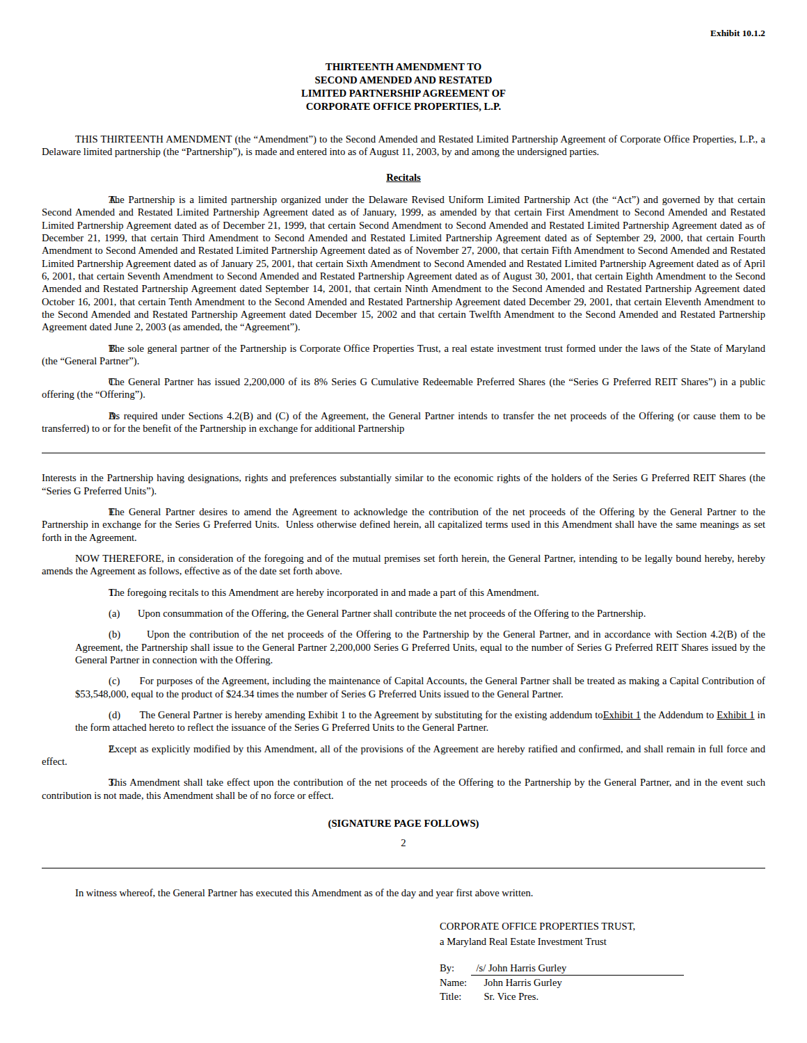Exhibit 10.1.2
THIRTEENTH AMENDMENT TO
SECOND AMENDED AND RESTATED
LIMITED PARTNERSHIP AGREEMENT OF
CORPORATE OFFICE PROPERTIES, L.P.
THIS THIRTEENTH AMENDMENT (the “Amendment”) to the Second Amended and Restated Limited Partnership Agreement of Corporate Office Properties, L.P., a Delaware limited partnership (the “Partnership”), is made and entered into as of August 11, 2003, by and among the undersigned parties.
Recitals
A. The Partnership is a limited partnership organized under the Delaware Revised Uniform Limited Partnership Act (the “Act”) and governed by that certain Second Amended and Restated Limited Partnership Agreement dated as of January, 1999, as amended by that certain First Amendment to Second Amended and Restated Limited Partnership Agreement dated as of December 21, 1999, that certain Second Amendment to Second Amended and Restated Limited Partnership Agreement dated as of December 21, 1999, that certain Third Amendment to Second Amended and Restated Limited Partnership Agreement dated as of September 29, 2000, that certain Fourth Amendment to Second Amended and Restated Limited Partnership Agreement dated as of November 27, 2000, that certain Fifth Amendment to Second Amended and Restated Limited Partnership Agreement dated as of January 25, 2001, that certain Sixth Amendment to Second Amended and Restated Limited Partnership Agreement dated as of April 6, 2001, that certain Seventh Amendment to Second Amended and Restated Partnership Agreement dated as of August 30, 2001, that certain Eighth Amendment to the Second Amended and Restated Partnership Agreement dated September 14, 2001, that certain Ninth Amendment to the Second Amended and Restated Partnership Agreement dated October 16, 2001, that certain Tenth Amendment to the Second Amended and Restated Partnership Agreement dated December 29, 2001, that certain Eleventh Amendment to the Second Amended and Restated Partnership Agreement dated December 15, 2002 and that certain Twelfth Amendment to the Second Amended and Restated Partnership Agreement dated June 2, 2003 (as amended, the “Agreement”).
B. The sole general partner of the Partnership is Corporate Office Properties Trust, a real estate investment trust formed under the laws of the State of Maryland (the “General Partner”).
C. The General Partner has issued 2,200,000 of its 8% Series G Cumulative Redeemable Preferred Shares (the “Series G Preferred REIT Shares”) in a public offering (the “Offering”).
D. As required under Sections 4.2(B) and (C) of the Agreement, the General Partner intends to transfer the net proceeds of the Offering (or cause them to be transferred) to or for the benefit of the Partnership in exchange for additional Partnership
Interests in the Partnership having designations, rights and preferences substantially similar to the economic rights of the holders of the Series G Preferred REIT Shares (the “Series G Preferred Units”).
E. The General Partner desires to amend the Agreement to acknowledge the contribution of the net proceeds of the Offering by the General Partner to the Partnership in exchange for the Series G Preferred Units. Unless otherwise defined herein, all capitalized terms used in this Amendment shall have the same meanings as set forth in the Agreement.
NOW THEREFORE, in consideration of the foregoing and of the mutual premises set forth herein, the General Partner, intending to be legally bound hereby, hereby amends the Agreement as follows, effective as of the date set forth above.
1. The foregoing recitals to this Amendment are hereby incorporated in and made a part of this Amendment.
(a) Upon consummation of the Offering, the General Partner shall contribute the net proceeds of the Offering to the Partnership.
(b) Upon the contribution of the net proceeds of the Offering to the Partnership by the General Partner, and in accordance with Section 4.2(B) of the Agreement, the Partnership shall issue to the General Partner 2,200,000 Series G Preferred Units, equal to the number of Series G Preferred REIT Shares issued by the General Partner in connection with the Offering.
(c) For purposes of the Agreement, including the maintenance of Capital Accounts, the General Partner shall be treated as making a Capital Contribution of $53,548,000, equal to the product of $24.34 times the number of Series G Preferred Units issued to the General Partner.
(d) The General Partner is hereby amending Exhibit 1 to the Agreement by substituting for the existing addendum toExhibit 1 the Addendum to Exhibit 1 in the form attached hereto to reflect the issuance of the Series G Preferred Units to the General Partner.
2. Except as explicitly modified by this Amendment, all of the provisions of the Agreement are hereby ratified and confirmed, and shall remain in full force and effect.
3. This Amendment shall take effect upon the contribution of the net proceeds of the Offering to the Partnership by the General Partner, and in the event such contribution is not made, this Amendment shall be of no force or effect.
(SIGNATURE PAGE FOLLOWS)
2
In witness whereof, the General Partner has executed this Amendment as of the day and year first above written.
CORPORATE OFFICE PROPERTIES TRUST,
a Maryland Real Estate Investment Trust
| By: | /s/ John Harris Gurley |
| Name: | John Harris Gurley |
| Title: | Sr. Vice Pres. |